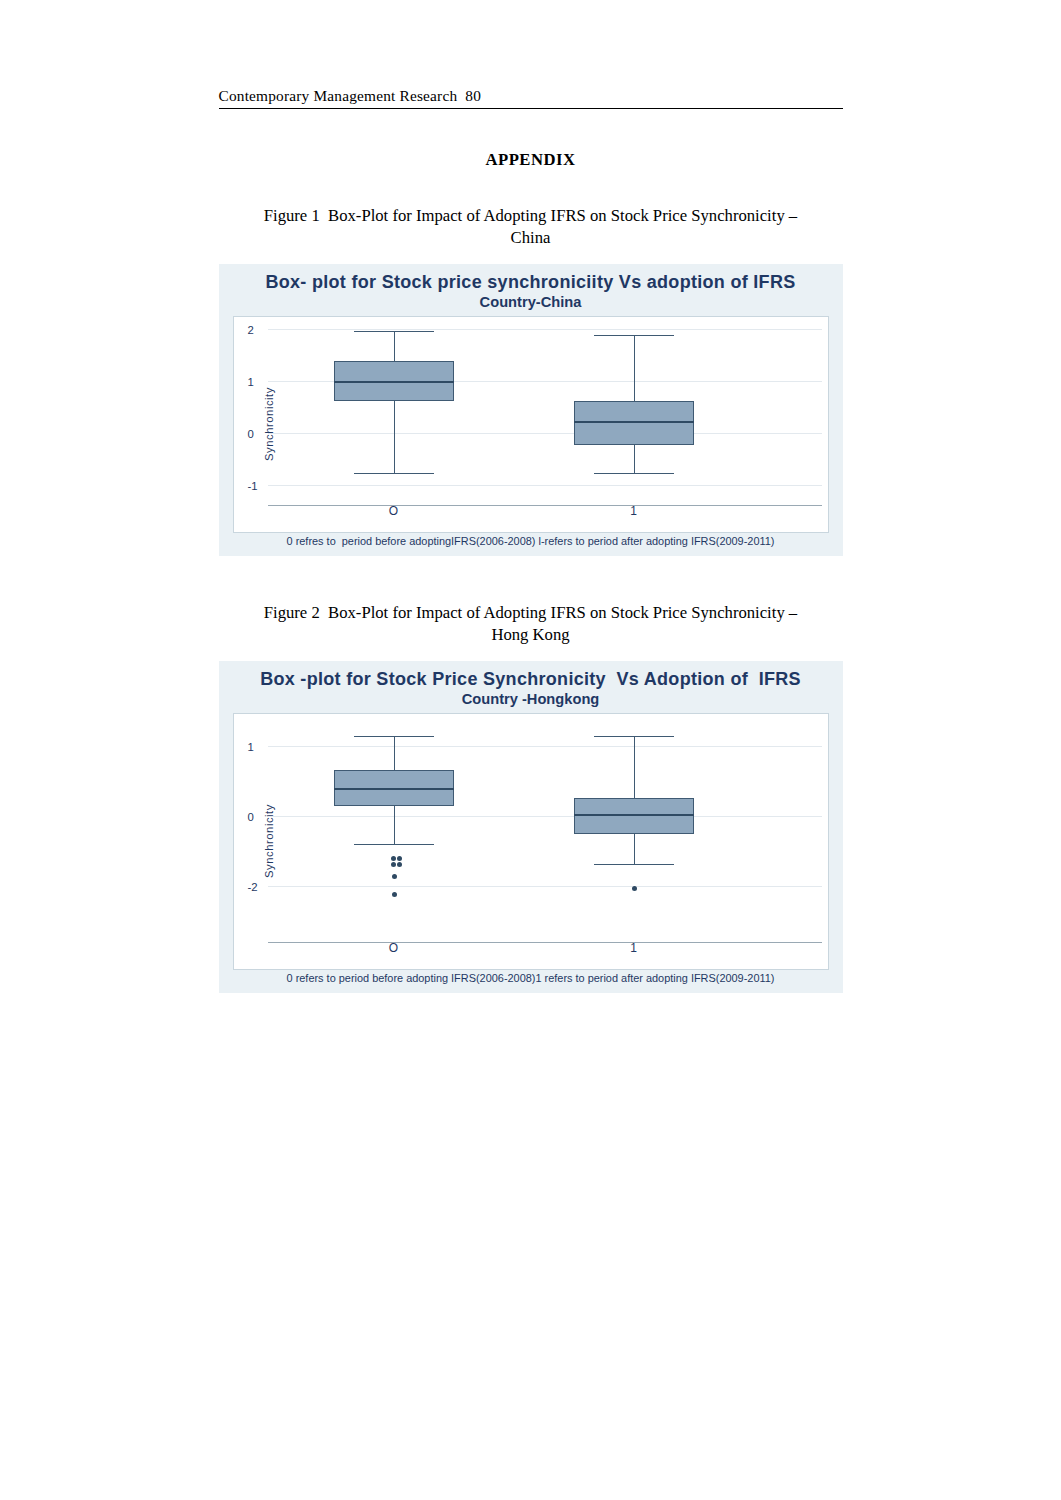Contemporary Management Research 80
APPENDIX
Figure 1 Box-Plot for Impact of Adopting IFRS on Stock Price Synchronicity – China
Box- plot for Stock price synchroniciity Vs adoption of IFRS
Country-China
Synchronicity
2
1
0
-1
O
1
0 refres to period before adoptingIFRS(2006-2008) l-refers to period after adopting IFRS(2009-2011)
Figure 2 Box-Plot for Impact of Adopting IFRS on Stock Price Synchronicity – Hong Kong
Box -plot for Stock Price Synchronicity Vs Adoption of IFRS
Country -Hongkong
Synchronicity
1
0
-2
O
1
0 refers to period before adopting IFRS(2006-2008)1 refers to period after adopting IFRS(2009-2011)